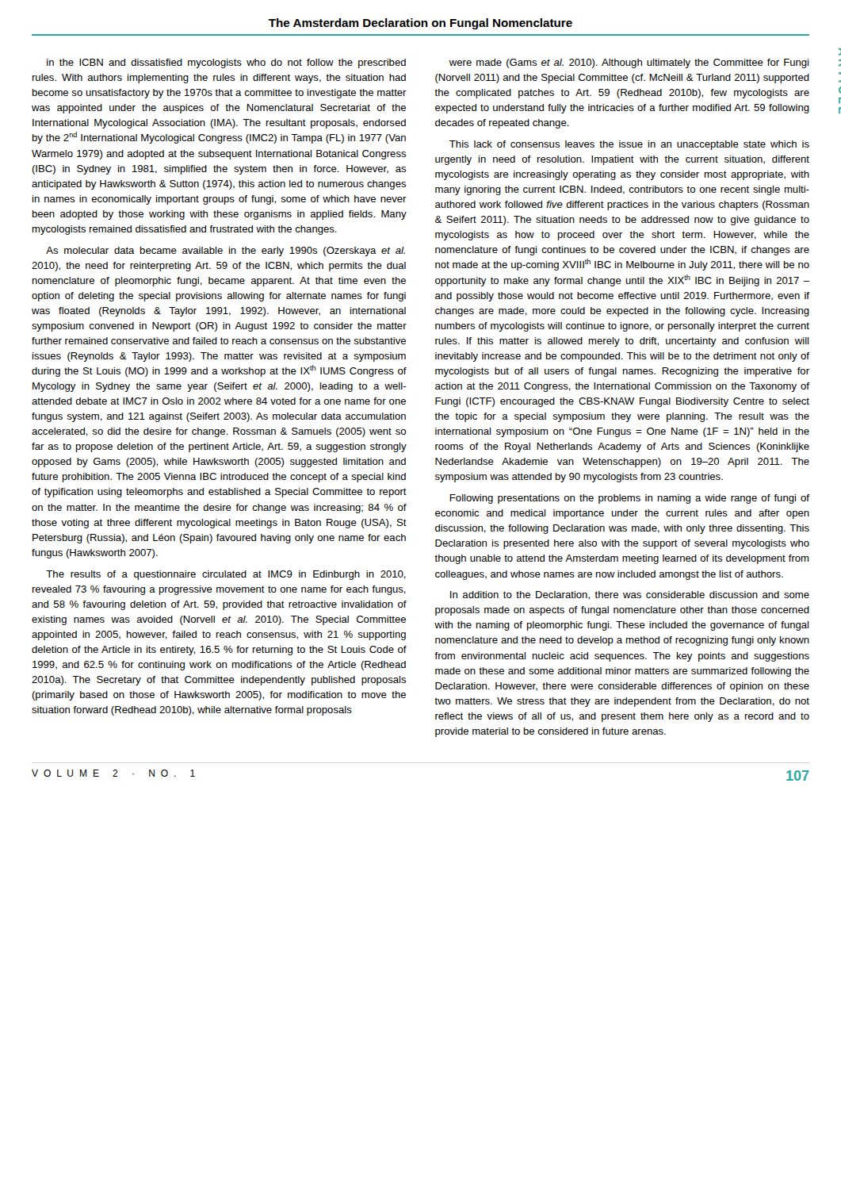The Amsterdam Declaration on Fungal Nomenclature
ARTICLE
in the ICBN and dissatisfied mycologists who do not follow the prescribed rules. With authors implementing the rules in different ways, the situation had become so unsatisfactory by the 1970s that a committee to investigate the matter was appointed under the auspices of the Nomenclatural Secretariat of the International Mycological Association (IMA). The resultant proposals, endorsed by the 2nd International Mycological Congress (IMC2) in Tampa (FL) in 1977 (Van Warmelo 1979) and adopted at the subsequent International Botanical Congress (IBC) in Sydney in 1981, simplified the system then in force. However, as anticipated by Hawksworth & Sutton (1974), this action led to numerous changes in names in economically important groups of fungi, some of which have never been adopted by those working with these organisms in applied fields. Many mycologists remained dissatisfied and frustrated with the changes.
As molecular data became available in the early 1990s (Ozerskaya et al. 2010), the need for reinterpreting Art. 59 of the ICBN, which permits the dual nomenclature of pleomorphic fungi, became apparent. At that time even the option of deleting the special provisions allowing for alternate names for fungi was floated (Reynolds & Taylor 1991, 1992). However, an international symposium convened in Newport (OR) in August 1992 to consider the matter further remained conservative and failed to reach a consensus on the substantive issues (Reynolds & Taylor 1993). The matter was revisited at a symposium during the St Louis (MO) in 1999 and a workshop at the IXth IUMS Congress of Mycology in Sydney the same year (Seifert et al. 2000), leading to a well-attended debate at IMC7 in Oslo in 2002 where 84 voted for a one name for one fungus system, and 121 against (Seifert 2003). As molecular data accumulation accelerated, so did the desire for change. Rossman & Samuels (2005) went so far as to propose deletion of the pertinent Article, Art. 59, a suggestion strongly opposed by Gams (2005), while Hawksworth (2005) suggested limitation and future prohibition. The 2005 Vienna IBC introduced the concept of a special kind of typification using teleomorphs and established a Special Committee to report on the matter. In the meantime the desire for change was increasing; 84 % of those voting at three different mycological meetings in Baton Rouge (USA), St Petersburg (Russia), and Léon (Spain) favoured having only one name for each fungus (Hawksworth 2007).
The results of a questionnaire circulated at IMC9 in Edinburgh in 2010, revealed 73 % favouring a progressive movement to one name for each fungus, and 58 % favouring deletion of Art. 59, provided that retroactive invalidation of existing names was avoided (Norvell et al. 2010). The Special Committee appointed in 2005, however, failed to reach consensus, with 21 % supporting deletion of the Article in its entirety, 16.5 % for returning to the St Louis Code of 1999, and 62.5 % for continuing work on modifications of the Article (Redhead 2010a). The Secretary of that Committee independently published proposals (primarily based on those of Hawksworth 2005), for modification to move the situation forward (Redhead 2010b), while alternative formal proposals
were made (Gams et al. 2010). Although ultimately the Committee for Fungi (Norvell 2011) and the Special Committee (cf. McNeill & Turland 2011) supported the complicated patches to Art. 59 (Redhead 2010b), few mycologists are expected to understand fully the intricacies of a further modified Art. 59 following decades of repeated change.
This lack of consensus leaves the issue in an unacceptable state which is urgently in need of resolution. Impatient with the current situation, different mycologists are increasingly operating as they consider most appropriate, with many ignoring the current ICBN. Indeed, contributors to one recent single multi-authored work followed five different practices in the various chapters (Rossman & Seifert 2011). The situation needs to be addressed now to give guidance to mycologists as how to proceed over the short term. However, while the nomenclature of fungi continues to be covered under the ICBN, if changes are not made at the up-coming XVIIIth IBC in Melbourne in July 2011, there will be no opportunity to make any formal change until the XIXth IBC in Beijing in 2017 – and possibly those would not become effective until 2019. Furthermore, even if changes are made, more could be expected in the following cycle. Increasing numbers of mycologists will continue to ignore, or personally interpret the current rules. If this matter is allowed merely to drift, uncertainty and confusion will inevitably increase and be compounded. This will be to the detriment not only of mycologists but of all users of fungal names. Recognizing the imperative for action at the 2011 Congress, the International Commission on the Taxonomy of Fungi (ICTF) encouraged the CBS-KNAW Fungal Biodiversity Centre to select the topic for a special symposium they were planning. The result was the international symposium on “One Fungus = One Name (1F = 1N)” held in the rooms of the Royal Netherlands Academy of Arts and Sciences (Koninklijke Nederlandse Akademie van Wetenschappen) on 19–20 April 2011. The symposium was attended by 90 mycologists from 23 countries.
Following presentations on the problems in naming a wide range of fungi of economic and medical importance under the current rules and after open discussion, the following Declaration was made, with only three dissenting. This Declaration is presented here also with the support of several mycologists who though unable to attend the Amsterdam meeting learned of its development from colleagues, and whose names are now included amongst the list of authors.
In addition to the Declaration, there was considerable discussion and some proposals made on aspects of fungal nomenclature other than those concerned with the naming of pleomorphic fungi. These included the governance of fungal nomenclature and the need to develop a method of recognizing fungi only known from environmental nucleic acid sequences. The key points and suggestions made on these and some additional minor matters are summarized following the Declaration. However, there were considerable differences of opinion on these two matters. We stress that they are independent from the Declaration, do not reflect the views of all of us, and present them here only as a record and to provide material to be considered in future arenas.
V O L U M E 2 · N O . 1 107